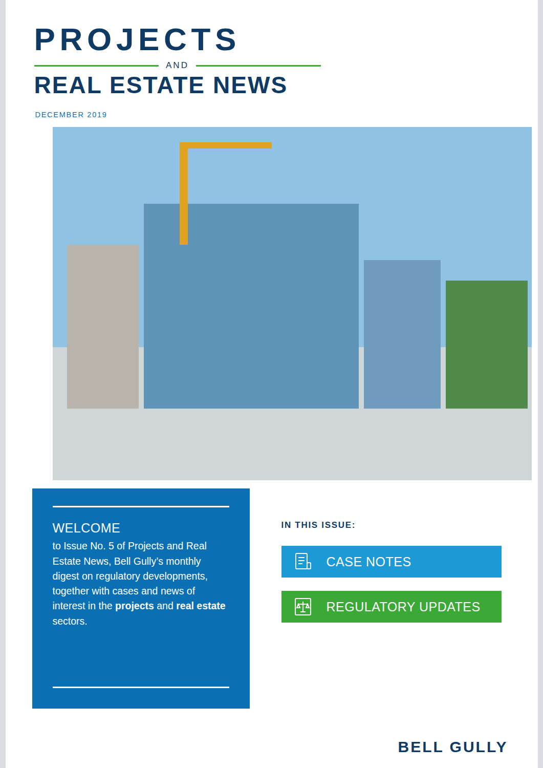PROJECTS
AND
REAL ESTATE NEWS
DECEMBER 2019
WELCOME
to Issue No. 5 of Projects and Real Estate News, Bell Gully’s monthly digest on regulatory developments, together with cases and news of interest in the projects and real estate sectors.
IN THIS ISSUE:
CASE NOTES REGULATORY UPDATES
BELL GULLY